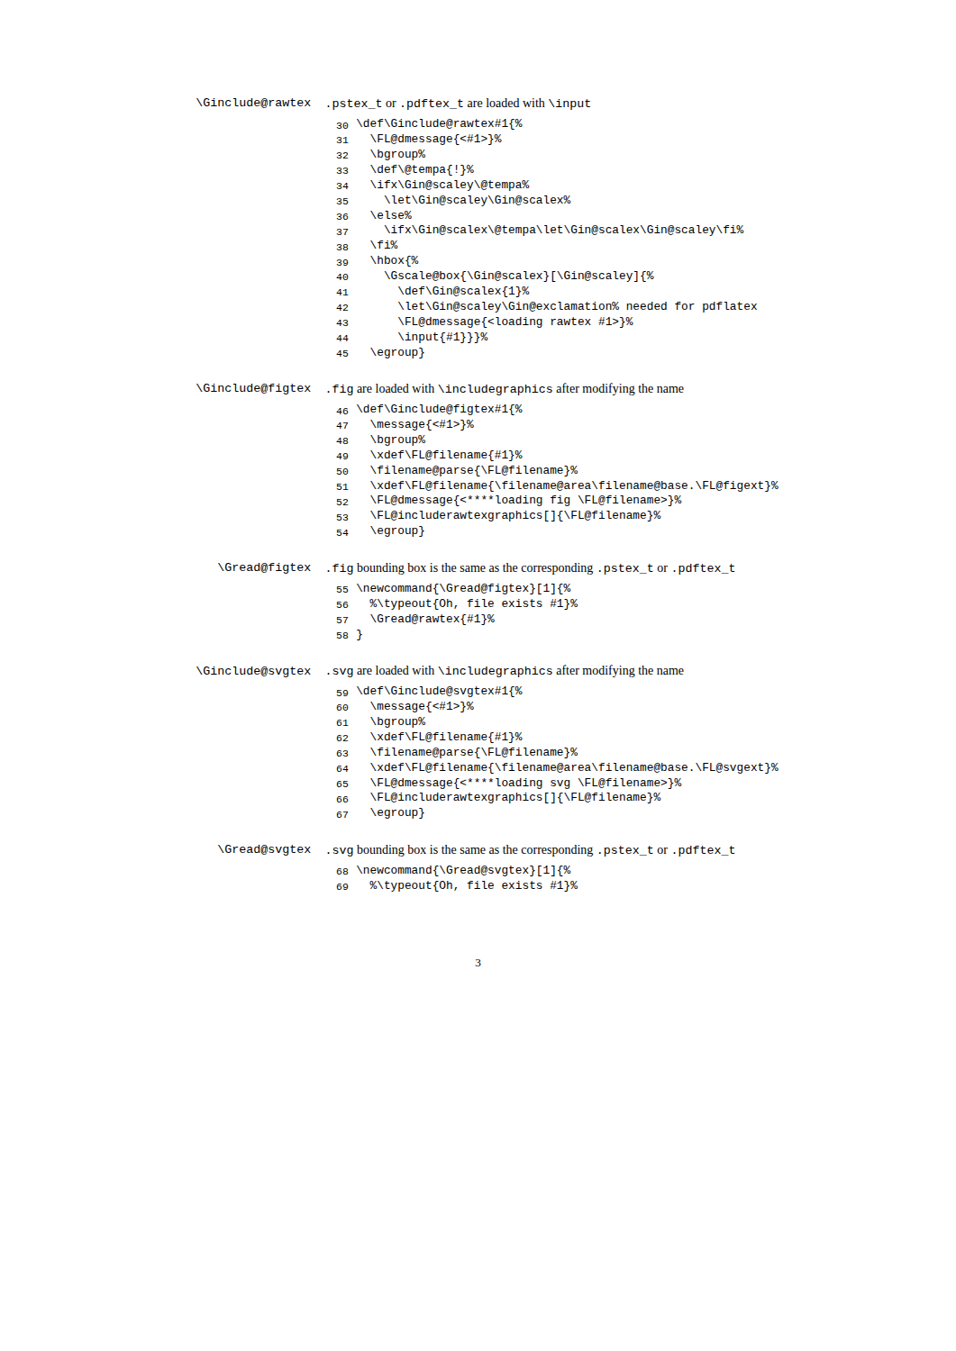\Ginclude@rawtex
.pstex_t or .pdftex_t are loaded with \input
30\def\Ginclude@rawtex#1{%
31 \FL@dmessage{<#1>}%
32 \bgroup%
33 \def\@tempa{!}%
34 \ifx\Gin@scaley\@tempa%
35 \let\Gin@scaley\Gin@scalex%
36 \else%
37 \ifx\Gin@scalex\@tempa\let\Gin@scalex\Gin@scaley\fi%
38 \fi%
39 \hbox{%
40 \Gscale@box{\Gin@scalex}[\Gin@scaley]{%
41 \def\Gin@scalex{1}%
42 \let\Gin@scaley\Gin@exclamation% needed for pdflatex
43 \FL@dmessage{<loading rawtex #1>}%
44 \input{#1}}}%
45 \egroup}
\Ginclude@figtex
.fig are loaded with \includegraphics after modifying the name
46\def\Ginclude@figtex#1{%
47 \message{<#1>}%
48 \bgroup%
49 \xdef\FL@filename{#1}%
50 \filename@parse{\FL@filename}%
51 \xdef\FL@filename{\filename@area\filename@base.\FL@figext}%
52 \FL@dmessage{<****loading fig \FL@filename>}%
53 \FL@includerawtexgraphics[]{\FL@filename}%
54 \egroup}
\Gread@figtex
.fig bounding box is the same as the corresponding .pstex_t or .pdftex_t
55\newcommand{\Gread@figtex}[1]{%
56 %\typeout{Oh, file exists #1}%
57 \Gread@rawtex{#1}%
58}
\Ginclude@svgtex
.svg are loaded with \includegraphics after modifying the name
59\def\Ginclude@svgtex#1{%
60 \message{<#1>}%
61 \bgroup%
62 \xdef\FL@filename{#1}%
63 \filename@parse{\FL@filename}%
64 \xdef\FL@filename{\filename@area\filename@base.\FL@svgext}%
65 \FL@dmessage{<****loading svg \FL@filename>}%
66 \FL@includerawtexgraphics[]{\FL@filename}%
67 \egroup}
\Gread@svgtex
.svg bounding box is the same as the corresponding .pstex_t or .pdftex_t
68\newcommand{\Gread@svgtex}[1]{%
69 %\typeout{Oh, file exists #1}%
3